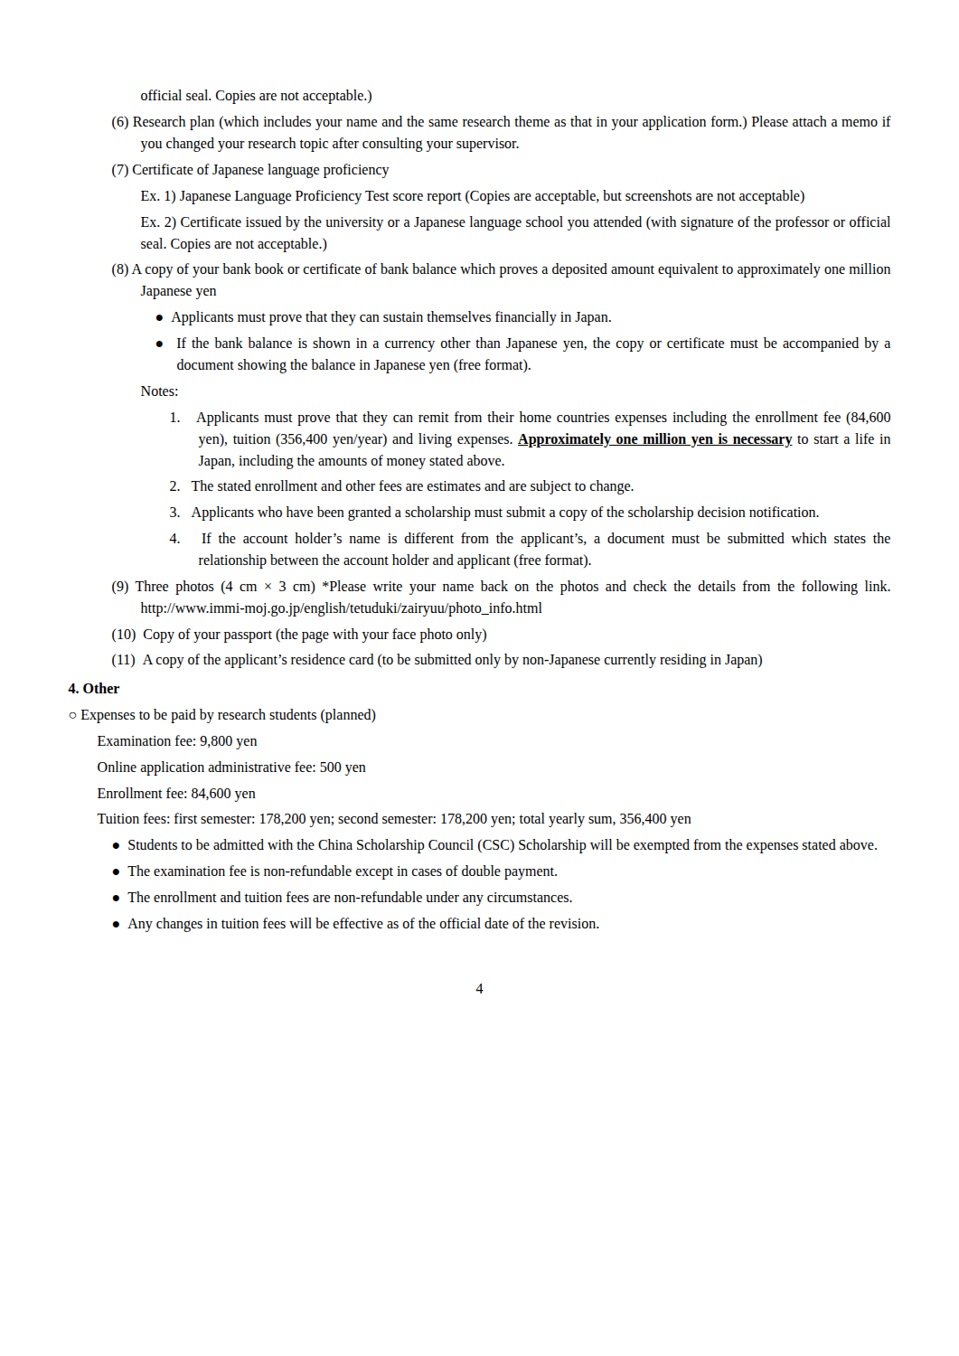official seal. Copies are not acceptable.)
(6) Research plan (which includes your name and the same research theme as that in your application form.) Please attach a memo if you changed your research topic after consulting your supervisor.
(7) Certificate of Japanese language proficiency
Ex. 1) Japanese Language Proficiency Test score report (Copies are acceptable, but screenshots are not acceptable)
Ex. 2) Certificate issued by the university or a Japanese language school you attended (with signature of the professor or official seal. Copies are not acceptable.)
(8) A copy of your bank book or certificate of bank balance which proves a deposited amount equivalent to approximately one million Japanese yen
● Applicants must prove that they can sustain themselves financially in Japan.
● If the bank balance is shown in a currency other than Japanese yen, the copy or certificate must be accompanied by a document showing the balance in Japanese yen (free format).
Notes:
1. Applicants must prove that they can remit from their home countries expenses including the enrollment fee (84,600 yen), tuition (356,400 yen/year) and living expenses. Approximately one million yen is necessary to start a life in Japan, including the amounts of money stated above.
2. The stated enrollment and other fees are estimates and are subject to change.
3. Applicants who have been granted a scholarship must submit a copy of the scholarship decision notification.
4. If the account holder’s name is different from the applicant’s, a document must be submitted which states the relationship between the account holder and applicant (free format).
(9) Three photos (4 cm × 3 cm) *Please write your name back on the photos and check the details from the following link. http://www.immi-moj.go.jp/english/tetuduki/zairyuu/photo_info.html
(10) Copy of your passport (the page with your face photo only)
(11) A copy of the applicant’s residence card (to be submitted only by non-Japanese currently residing in Japan)
4. Other
○ Expenses to be paid by research students (planned)
Examination fee: 9,800 yen
Online application administrative fee: 500 yen
Enrollment fee: 84,600 yen
Tuition fees: first semester: 178,200 yen; second semester: 178,200 yen; total yearly sum, 356,400 yen
● Students to be admitted with the China Scholarship Council (CSC) Scholarship will be exempted from the expenses stated above.
● The examination fee is non-refundable except in cases of double payment.
● The enrollment and tuition fees are non-refundable under any circumstances.
● Any changes in tuition fees will be effective as of the official date of the revision.
4